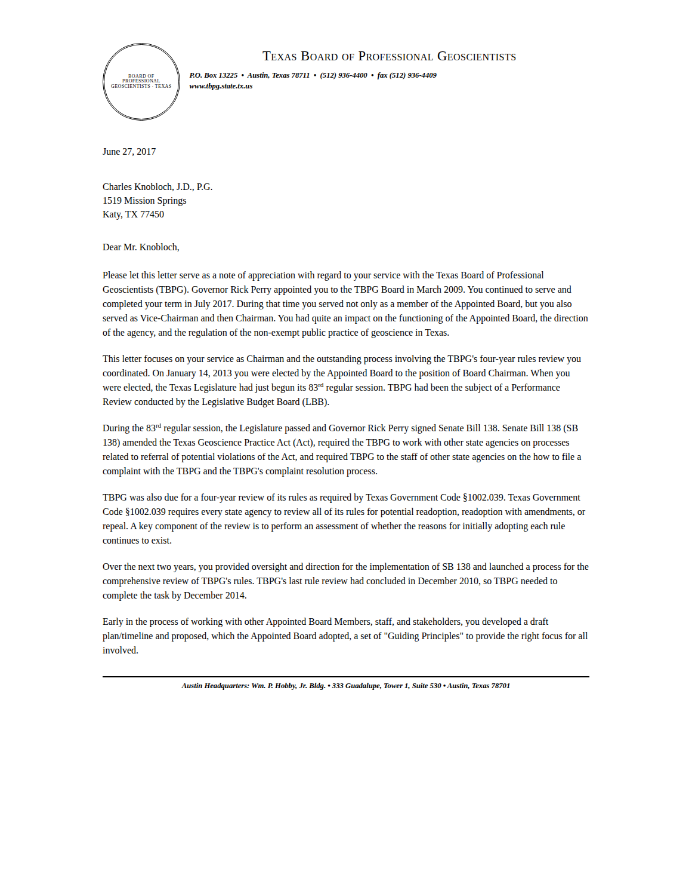BOARD OF PROFESSIONAL GEOSCIENTISTS · TEXAS
Texas Board of Professional Geoscientists
P.O. Box 13225 • Austin, Texas 78711 • (512) 936-4400 • fax (512) 936-4409
www.tbpg.state.tx.us
June 27, 2017
Charles Knobloch, J.D., P.G.
1519 Mission Springs
Katy, TX 77450
Dear Mr. Knobloch,
Please let this letter serve as a note of appreciation with regard to your service with the Texas Board of Professional Geoscientists (TBPG). Governor Rick Perry appointed you to the TBPG Board in March 2009. You continued to serve and completed your term in July 2017. During that time you served not only as a member of the Appointed Board, but you also served as Vice-Chairman and then Chairman. You had quite an impact on the functioning of the Appointed Board, the direction of the agency, and the regulation of the non-exempt public practice of geoscience in Texas.
This letter focuses on your service as Chairman and the outstanding process involving the TBPG's four-year rules review you coordinated. On January 14, 2013 you were elected by the Appointed Board to the position of Board Chairman. When you were elected, the Texas Legislature had just begun its 83rd regular session. TBPG had been the subject of a Performance Review conducted by the Legislative Budget Board (LBB).
During the 83rd regular session, the Legislature passed and Governor Rick Perry signed Senate Bill 138. Senate Bill 138 (SB 138) amended the Texas Geoscience Practice Act (Act), required the TBPG to work with other state agencies on processes related to referral of potential violations of the Act, and required TBPG to the staff of other state agencies on the how to file a complaint with the TBPG and the TBPG's complaint resolution process.
TBPG was also due for a four-year review of its rules as required by Texas Government Code §1002.039. Texas Government Code §1002.039 requires every state agency to review all of its rules for potential readoption, readoption with amendments, or repeal. A key component of the review is to perform an assessment of whether the reasons for initially adopting each rule continues to exist.
Over the next two years, you provided oversight and direction for the implementation of SB 138 and launched a process for the comprehensive review of TBPG's rules. TBPG's last rule review had concluded in December 2010, so TBPG needed to complete the task by December 2014.
Early in the process of working with other Appointed Board Members, staff, and stakeholders, you developed a draft plan/timeline and proposed, which the Appointed Board adopted, a set of "Guiding Principles" to provide the right focus for all involved.
Austin Headquarters: Wm. P. Hobby, Jr. Bldg. • 333 Guadalupe, Tower 1, Suite 530 • Austin, Texas 78701